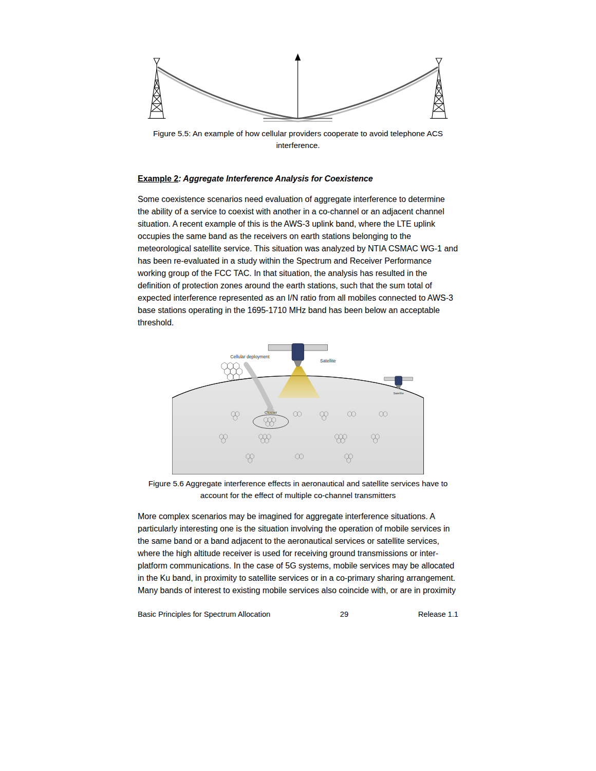Figure 5.5: An example of how cellular providers cooperate to avoid telephone ACS interference.
Example 2: Aggregate Interference Analysis for Coexistence
Some coexistence scenarios need evaluation of aggregate interference to determine the ability of a service to coexist with another in a co-channel or an adjacent channel situation. A recent example of this is the AWS-3 uplink band, where the LTE uplink occupies the same band as the receivers on earth stations belonging to the meteorological satellite service. This situation was analyzed by NTIA CSMAC WG-1 and has been re-evaluated in a study within the Spectrum and Receiver Performance working group of the FCC TAC. In that situation, the analysis has resulted in the definition of protection zones around the earth stations, such that the sum total of expected interference represented as an I/N ratio from all mobiles connected to AWS-3 base stations operating in the 1695-1710 MHz band has been below an acceptable threshold.
Satellite Cellular deployment Satellite Cluster
Figure 5.6 Aggregate interference effects in aeronautical and satellite services have to account for the effect of multiple co-channel transmitters
More complex scenarios may be imagined for aggregate interference situations. A particularly interesting one is the situation involving the operation of mobile services in the same band or a band adjacent to the aeronautical services or satellite services, where the high altitude receiver is used for receiving ground transmissions or inter-platform communications. In the case of 5G systems, mobile services may be allocated in the Ku band, in proximity to satellite services or in a co-primary sharing arrangement. Many bands of interest to existing mobile services also coincide with, or are in proximity
Basic Principles for Spectrum Allocation 29 Release 1.1